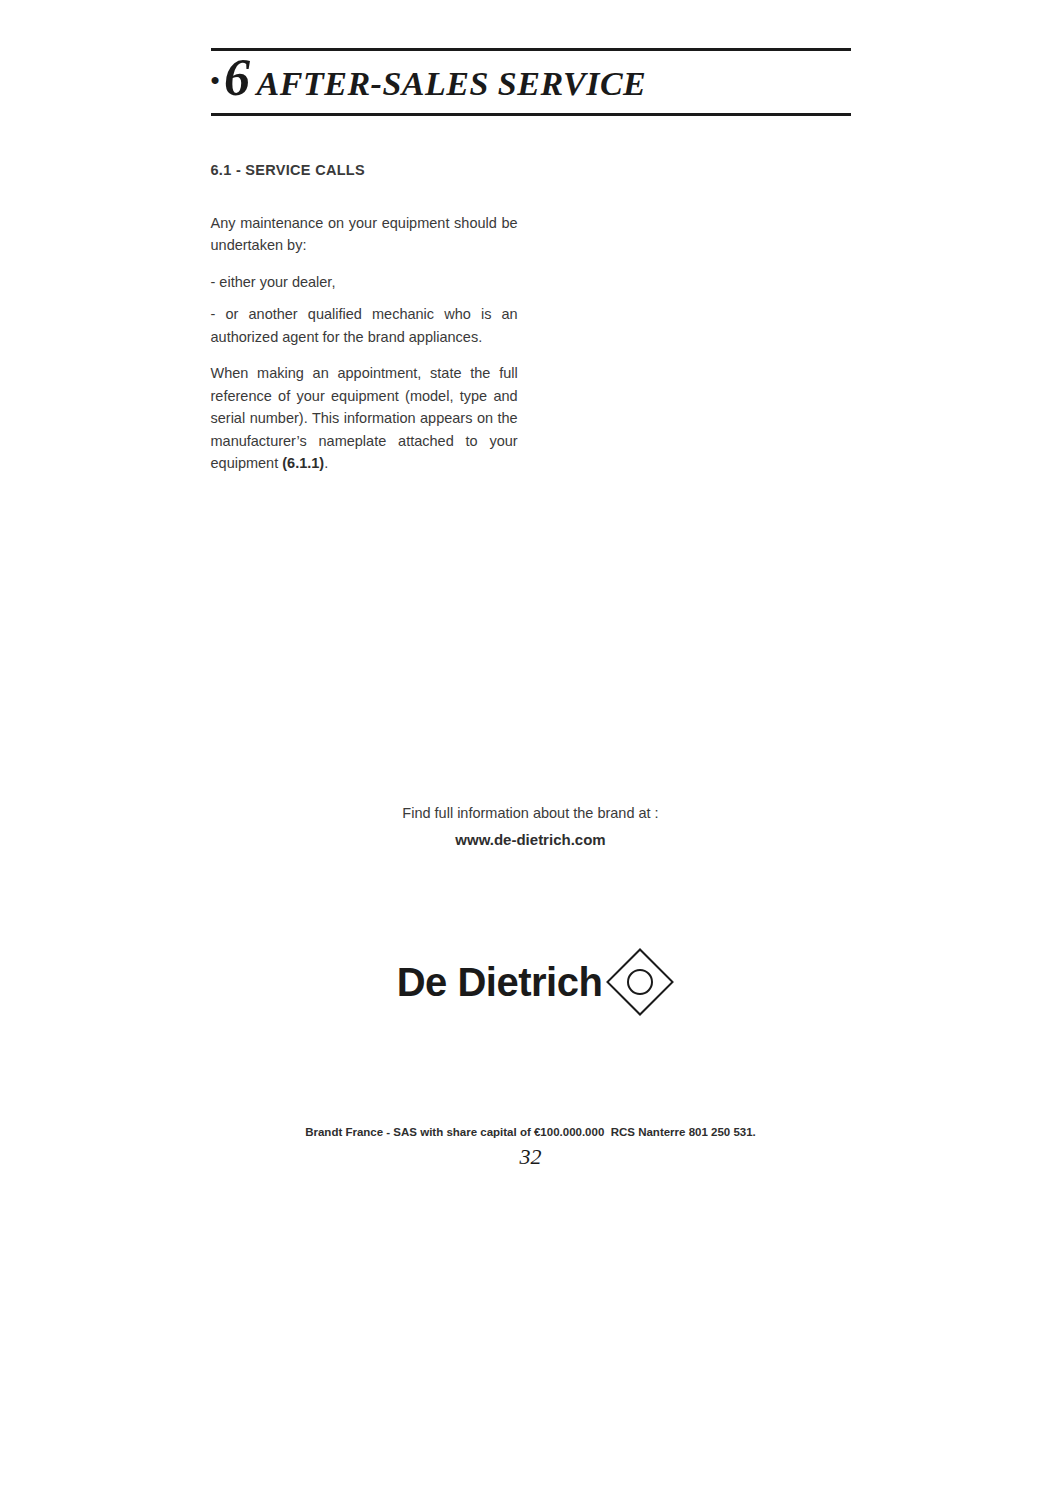•6 AFTER-SALES SERVICE
6.1 - SERVICE CALLS
Any maintenance on your equipment should be undertaken by:
- either your dealer,
- or another qualified mechanic who is an authorized agent for the brand appliances.
When making an appointment, state the full reference of your equipment (model, type and serial number). This information appears on the manufacturer’s nameplate attached to your equipment (6.1.1).
Find full information about the brand at :
www.de-dietrich.com
De Dietrich
Brandt France - SAS with share capital of €100.000.000 RCS Nanterre 801 250 531.
32